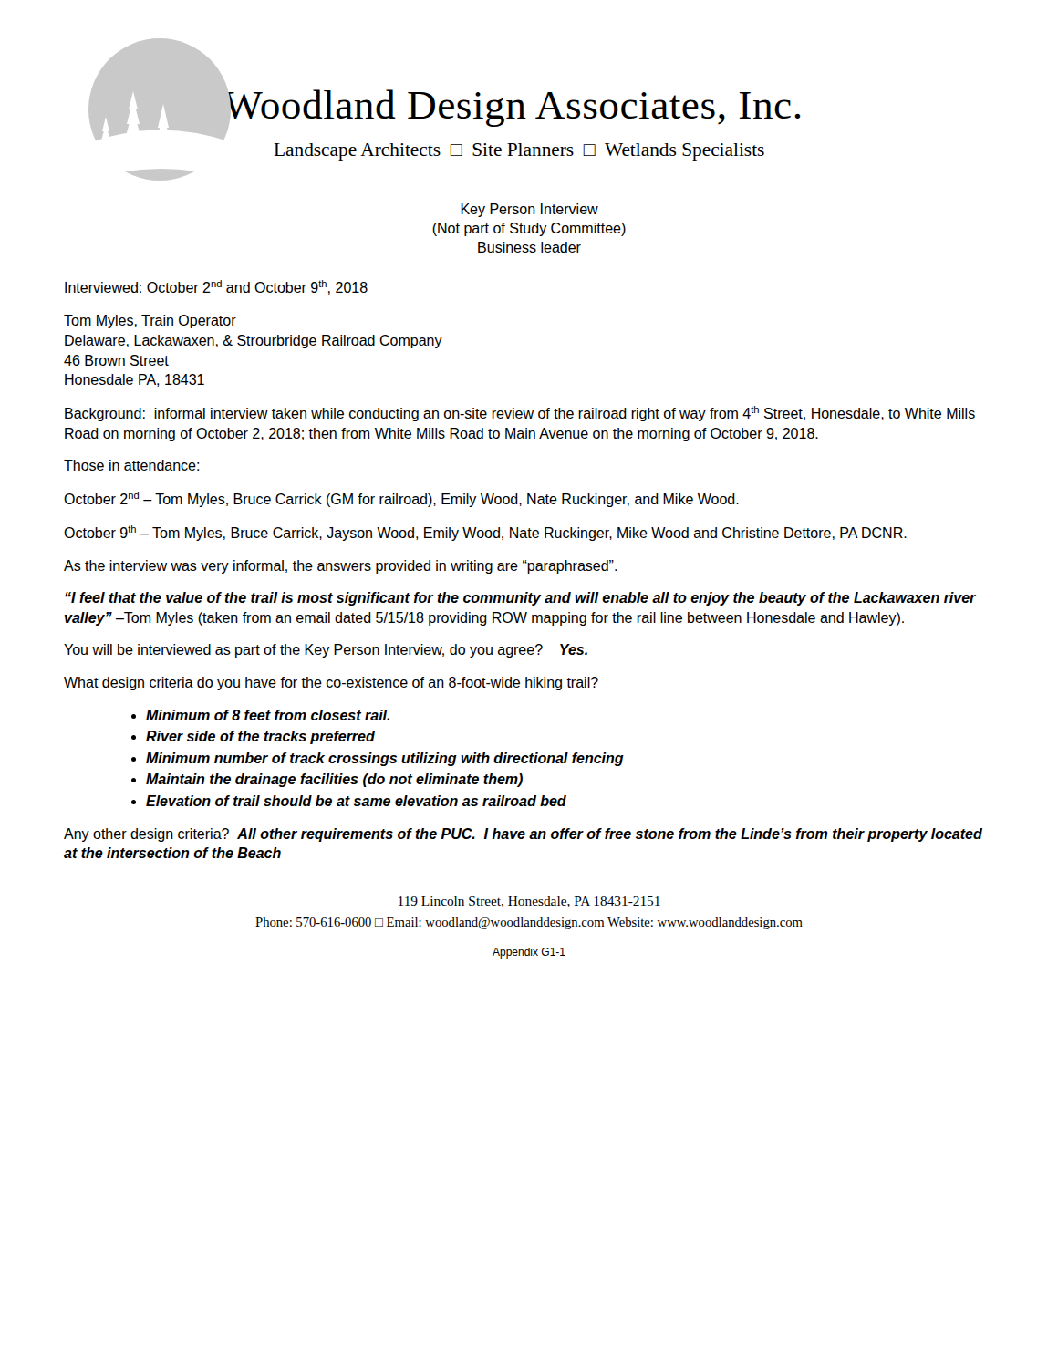Woodland Design Associates, Inc.
Landscape Architects □ Site Planners □ Wetlands Specialists
Key Person Interview
(Not part of Study Committee)
Business leader
Interviewed: October 2nd and October 9th, 2018
Tom Myles, Train Operator
Delaware, Lackawaxen, & Strourbridge Railroad Company
46 Brown Street
Honesdale PA, 18431
Background: informal interview taken while conducting an on-site review of the railroad right of way from 4th Street, Honesdale, to White Mills Road on morning of October 2, 2018; then from White Mills Road to Main Avenue on the morning of October 9, 2018.
Those in attendance:
October 2nd – Tom Myles, Bruce Carrick (GM for railroad), Emily Wood, Nate Ruckinger, and Mike Wood.
October 9th – Tom Myles, Bruce Carrick, Jayson Wood, Emily Wood, Nate Ruckinger, Mike Wood and Christine Dettore, PA DCNR.
As the interview was very informal, the answers provided in writing are “paraphrased”.
“I feel that the value of the trail is most significant for the community and will enable all to enjoy the beauty of the Lackawaxen river valley” –Tom Myles (taken from an email dated 5/15/18 providing ROW mapping for the rail line between Honesdale and Hawley).
You will be interviewed as part of the Key Person Interview, do you agree? Yes.
What design criteria do you have for the co-existence of an 8-foot-wide hiking trail?
Minimum of 8 feet from closest rail.
River side of the tracks preferred
Minimum number of track crossings utilizing with directional fencing
Maintain the drainage facilities (do not eliminate them)
Elevation of trail should be at same elevation as railroad bed
Any other design criteria? All other requirements of the PUC. I have an offer of free stone from the Linde’s from their property located at the intersection of the Beach
119 Lincoln Street, Honesdale, PA 18431-2151
Phone: 570-616-0600 □ Email: woodland@woodlanddesign.com Website: www.woodlanddesign.com
Appendix G1-1